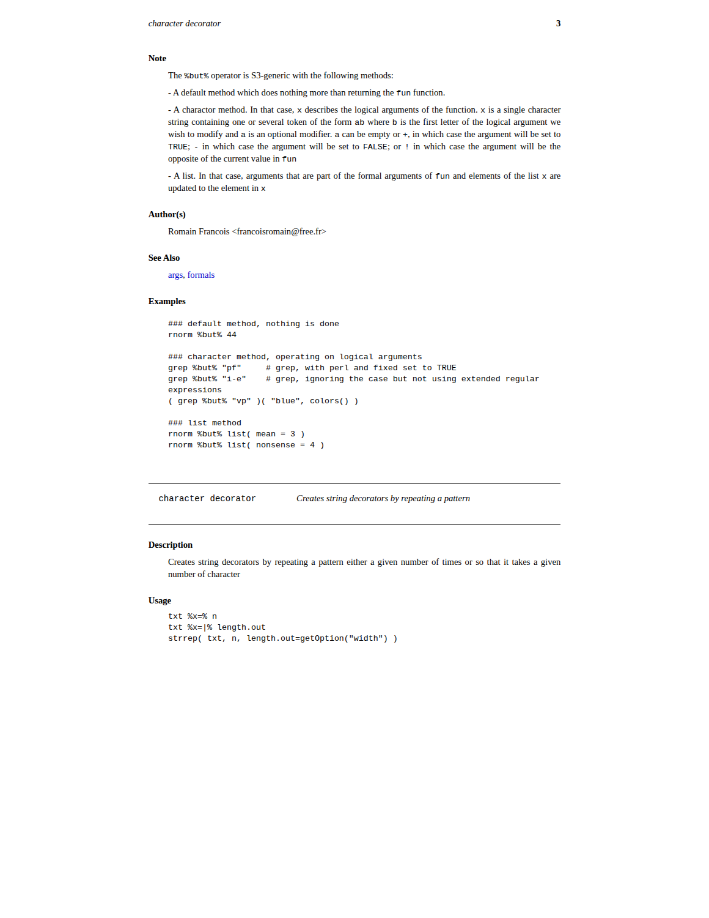character decorator 3
Note
The %but% operator is S3-generic with the following methods:
- A default method which does nothing more than returning the fun function.
- A charactor method. In that case, x describes the logical arguments of the function. x is a single character string containing one or several token of the form ab where b is the first letter of the logical argument we wish to modify and a is an optional modifier. a can be empty or +, in which case the argument will be set to TRUE; - in which case the argument will be set to FALSE; or ! in which case the argument will be the opposite of the current value in fun
- A list. In that case, arguments that are part of the formal arguments of fun and elements of the list x are updated to the element in x
Author(s)
Romain Francois <francoisromain@free.fr>
See Also
args, formals
Examples
### default method, nothing is done
rnorm %but% 44

### character method, operating on logical arguments
grep %but% "pf"     # grep, with perl and fixed set to TRUE
grep %but% "i-e"    # grep, ignoring the case but not using extended regular expressions
( grep %but% "vp" )( "blue", colors() )

### list method
rnorm %but% list( mean = 3 )
rnorm %but% list( nonsense = 4 )
character decorator Creates string decorators by repeating a pattern
Description
Creates string decorators by repeating a pattern either a given number of times or so that it takes a given number of character
Usage
txt %x=% n
txt %x=|% length.out
strrep( txt, n, length.out=getOption("width") )